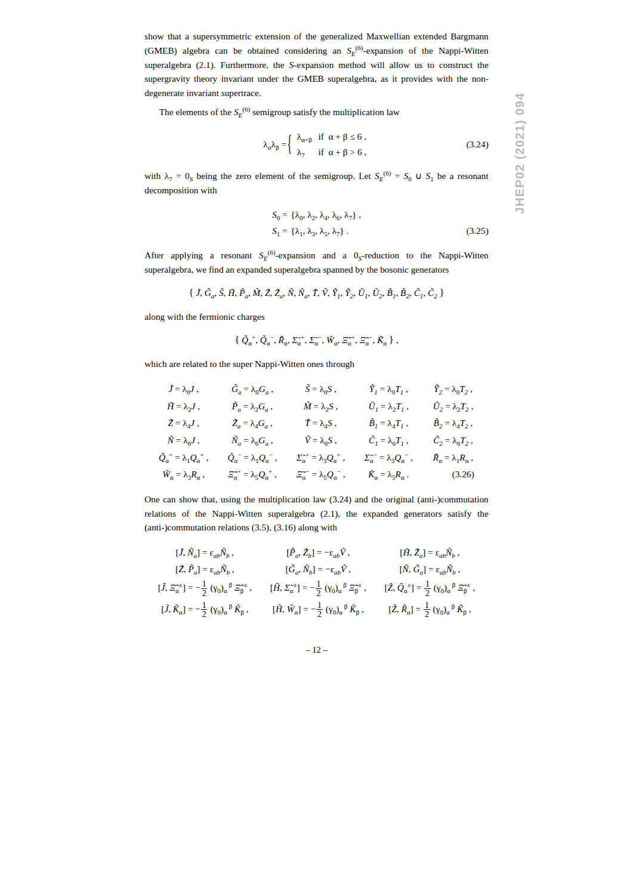JHEP02 (2021) 094
show that a supersymmetric extension of the generalized Maxwellian extended Bargmann (GMEB) algebra can be obtained considering an SE(6)-expansion of the Nappi-Witten superalgebra (2.1). Furthermore, the S-expansion method will allow us to construct the supergravity theory invariant under the GMEB superalgebra, as it provides with the non-degenerate invariant supertrace.
The elements of the SE(6) semigroup satisfy the multiplication law
λαλβ = {
| λ α+β | if α + β ≤ 6 , |
| λ 7 | if α + β > 6 , |
(3.24)
with λ7 = 0S being the zero element of the semigroup. Let SE(6) = S0 ∪ S1 be a resonant decomposition with
| S 0 = | {λ 0 , λ 2 , λ 4 , λ 6 , λ 7 } , |
| S 1 = | {λ 1 , λ 3 , λ 5 , λ 7 } . |
(3.25)
After applying a resonant SE(6)-expansion and a 0S-reduction to the Nappi-Witten superalgebra, we find an expanded superalgebra spanned by the bosonic generators
{ J̃, G̃a, S̃, H̃, P̃a, M̃, Z̃, Z̃a, Ñ, Ña, T̃, Ṽ, Ỹ1, Ỹ2, Ũ1, Ũ2, B̃1, B̃2, C̃1, C̃2 }
along with the fermionic charges
{ Q̃α+, Q̃α−, R̃α, Σ̃α+, Σ̃α−, W̃α, Ξ̃̃α+, Ξ̃̃α−, K̃α } ,
which are related to the super Nappi-Witten ones through
| J̃ = λ 0 J , | G̃ a = λ 0 G a , | S̃ = λ 0 S , | Ỹ 1 = λ 0 T 1 , | Ỹ 2 = λ 0 T 2 , |
| H̃ = λ 2 J , | P̃ a = λ 2 G a , | M̃ = λ 2 S , | Ũ 1 = λ 2 T 1 , | Ũ 2 = λ 2 T 2 , |
| Z̃ = λ 4 J , | Z̃ a = λ 4 G a , | T̃ = λ 4 S , | B̃ 1 = λ 4 T 1 , | B̃ 2 = λ 4 T 2 , |
| Ñ = λ 6 J , | Ñ a = λ 6 G a , | Ṽ = λ 6 S , | C̃ 1 = λ 6 T 1 , | C̃ 2 = λ 6 T 2 , |
| Q̃ α + = λ 1 Q α + , | Q̃ α − = λ 1 Q α − , | Σ̃ α + = λ 3 Q α + , | Σ̃ α − = λ 3 Q α − , | R̃ α = λ 1 R α , |
| W̃ α = λ 3 R α , | Ξ̃̃ α + = λ 5 Q α + , | Ξ̃̃ α − = λ 5 Q α − , | K̃ α = λ 5 R α . | (3.26) |
One can show that, using the multiplication law (3.24) and the original (anti-)commutation relations of the Nappi-Witten superalgebra (2.1), the expanded generators satisfy the (anti-)commutation relations (3.5), (3.16) along with
| [ J̃ , Ñ a ] = ε ab Ñ b , | [ P̃ a , Z̃ b ] = −ε ab Ṽ , | [ H̃ , Z̃ a ] = ε ab Ñ b , |
| [ Z̃ , P̃ a ] = ε ab Ñ b , | [ G̃ a , Ñ b ] = −ε ab Ṽ , | [ Ñ , G̃ a ] = ε ab Ñ b , |
| [ J̃ , Ξ̃̃ α ± ] = − 1 2 (γ 0 ) α β Ξ̃̃ β ± , | [ H̃ , Σ̃ α ± ] = − 1 2 (γ 0 ) α β Ξ̃̃ β ± , | [ Z̃ , Q̃ α ± ] = 1 2 (γ 0 ) α β Ξ̃̃ β ± , |
| [ J̃ , K̃ α ] = − 1 2 (γ 0 ) α β K̃ β , | [ H̃ , W̃ α ] = − 1 2 (γ 0 ) α β K̃ β , | [ Z̃ , R̃ α ] = 1 2 (γ 0 ) α β K̃ β , |
– 12 –